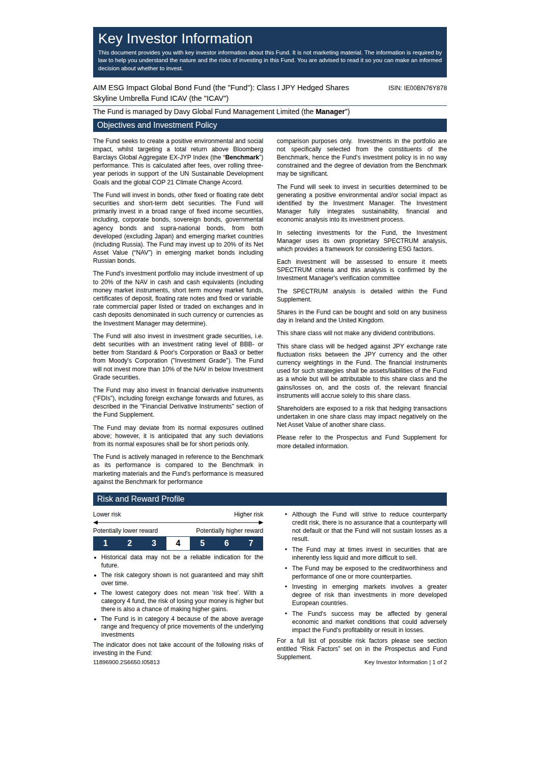Key Investor Information
This document provides you with key investor information about this Fund. It is not marketing material. The information is required by law to help you understand the nature and the risks of investing in this Fund. You are advised to read it so you can make an informed decision about whether to invest.
ISIN: IE00BN76Y878 AIM ESG Impact Global Bond Fund (the "Fund"): Class I JPY Hedged Shares
Skyline Umbrella Fund ICAV (the "ICAV")
The Fund is managed by Davy Global Fund Management Limited (the Manager")
Objectives and Investment Policy
The Fund seeks to create a positive environmental and social impact, whilst targeting a total return above Bloomberg Barclays Global Aggregate EX-JYP Index (the “Benchmark”) performance. This is calculated after fees, over rolling three-year periods in support of the UN Sustainable Development Goals and the global COP 21 Climate Change Accord.
The Fund will invest in bonds, other fixed or floating rate debt securities and short-term debt securities. The Fund will primarily invest in a broad range of fixed income securities, including, corporate bonds, sovereign bonds, governmental agency bonds and supra-national bonds, from both developed (excluding Japan) and emerging market countries (including Russia). The Fund may invest up to 20% of its Net Asset Value (“NAV”) in emerging market bonds including Russian bonds.
The Fund's investment portfolio may include investment of up to 20% of the NAV in cash and cash equivalents (including money market instruments, short term money market funds, certificates of deposit, floating rate notes and fixed or variable rate commercial paper listed or traded on exchanges and in cash deposits denominated in such currency or currencies as the Investment Manager may determine).
The Fund will also invest in investment grade securities, i.e. debt securities with an investment rating level of BBB- or better from Standard & Poor's Corporation or Baa3 or better from Moody's Corporation ("Investment Grade"). The Fund will not invest more than 10% of the NAV in below Investment Grade securities.
The Fund may also invest in financial derivative instruments (“FDIs”), including foreign exchange forwards and futures, as described in the "Financial Derivative Instruments" section of the Fund Supplement.
The Fund may deviate from its normal exposures outlined above; however, it is anticipated that any such deviations from its normal exposures shall be for short periods only.
The Fund is actively managed in reference to the Benchmark as its performance is compared to the Benchmark in marketing materials and the Fund's performance is measured against the Benchmark for performance
comparison purposes only. Investments in the portfolio are not specifically selected from the constituents of the Benchmark, hence the Fund's investment policy is in no way constrained and the degree of deviation from the Benchmark may be significant.
The Fund will seek to invest in securities determined to be generating a positive environmental and/or social impact as identified by the Investment Manager. The Investment Manager fully integrates sustainability, financial and economic analysis into its investment process.
In selecting investments for the Fund, the Investment Manager uses its own proprietary SPECTRUM analysis, which provides a framework for considering ESG factors.
Each investment will be assessed to ensure it meets SPECTRUM criteria and this analysis is confirmed by the Investment Manager's verification committee
The SPECTRUM analysis is detailed within the Fund Supplement.
Shares in the Fund can be bought and sold on any business day in Ireland and the United Kingdom.
This share class will not make any dividend contributions.
This share class will be hedged against JPY exchange rate fluctuation risks between the JPY currency and the other currency weightings in the Fund. The financial instruments used for such strategies shall be assets/liabilities of the Fund as a whole but will be attributable to this share class and the gains/losses on, and the costs of, the relevant financial instruments will accrue solely to this share class.
Shareholders are exposed to a risk that hedging transactions undertaken in one share class may impact negatively on the Net Asset Value of another share class.
Please refer to the Prospectus and Fund Supplement for more detailed information.
Risk and Reward Profile
Lower risk Higher risk
Potentially lower reward Potentially higher reward
| 1 | 2 | 3 | 4 | 5 | 6 | 7 |
Historical data may not be a reliable indication for the future.
The risk category shown is not guaranteed and may shift over time.
The lowest category does not mean 'risk free'. With a category 4 fund, the risk of losing your money is higher but there is also a chance of making higher gains.
The Fund is in category 4 because of the above average range and frequency of price movements of the underlying investments
The indicator does not take account of the following risks of investing in the Fund:
Although the Fund will strive to reduce counterparty credit risk, there is no assurance that a counterparty will not default or that the Fund will not sustain losses as a result.
The Fund may at times invest in securities that are inherently less liquid and more difficult to sell.
The Fund may be exposed to the creditworthiness and performance of one or more counterparties.
Investing in emerging markets involves a greater degree of risk than investments in more developed European countries.
The Fund's success may be affected by general economic and market conditions that could adversely impact the Fund's profitability or result in losses.
For a full list of possible risk factors please see section entitled “Risk Factors” set on in the Prospectus and Fund Supplement.
11896900.2S6650.I05813
Key Investor Information | 1 of 2